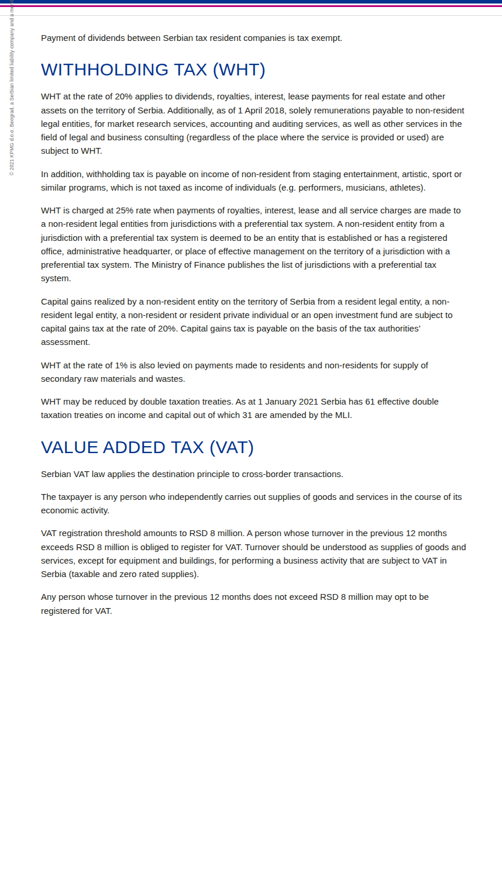© 2021 KPMG d.o.o. Beograd, a Serbian limited liability company and a member firm of the KPMG global organization of independent member firms affiliated with KPMG International Limited, a private English company limited by guarantee. All rights reserved.
Payment of dividends between Serbian tax resident companies is tax exempt.
Withholding tax (WHT)
WHT at the rate of 20% applies to dividends, royalties, interest, lease payments for real estate and other assets on the territory of Serbia. Additionally, as of 1 April 2018, solely remunerations payable to non-resident legal entities, for market research services, accounting and auditing services, as well as other services in the field of legal and business consulting (regardless of the place where the service is provided or used) are subject to WHT.
In addition, withholding tax is payable on income of non-resident from staging entertainment, artistic, sport or similar programs, which is not taxed as income of individuals (e.g. performers, musicians, athletes).
WHT is charged at 25% rate when payments of royalties, interest, lease and all service charges are made to a non-resident legal entities from jurisdictions with a preferential tax system. A non-resident entity from a jurisdiction with a preferential tax system is deemed to be an entity that is established or has a registered office, administrative headquarter, or place of effective management on the territory of a jurisdiction with a preferential tax system. The Ministry of Finance publishes the list of jurisdictions with a preferential tax system.
Capital gains realized by a non-resident entity on the territory of Serbia from a resident legal entity, a non-resident legal entity, a non-resident or resident private individual or an open investment fund are subject to capital gains tax at the rate of 20%. Capital gains tax is payable on the basis of the tax authorities’ assessment.
WHT at the rate of 1% is also levied on payments made to residents and non-residents for supply of secondary raw materials and wastes.
WHT may be reduced by double taxation treaties. As at 1 January 2021 Serbia has 61 effective double taxation treaties on income and capital out of which 31 are amended by the MLI.
Value added tax (VAT)
Serbian VAT law applies the destination principle to cross-border transactions.
The taxpayer is any person who independently carries out supplies of goods and services in the course of its economic activity.
VAT registration threshold amounts to RSD 8 million. A person whose turnover in the previous 12 months exceeds RSD 8 million is obliged to register for VAT. Turnover should be understood as supplies of goods and services, except for equipment and buildings, for performing a business activity that are subject to VAT in Serbia (taxable and zero rated supplies).
Any person whose turnover in the previous 12 months does not exceed RSD 8 million may opt to be registered for VAT.